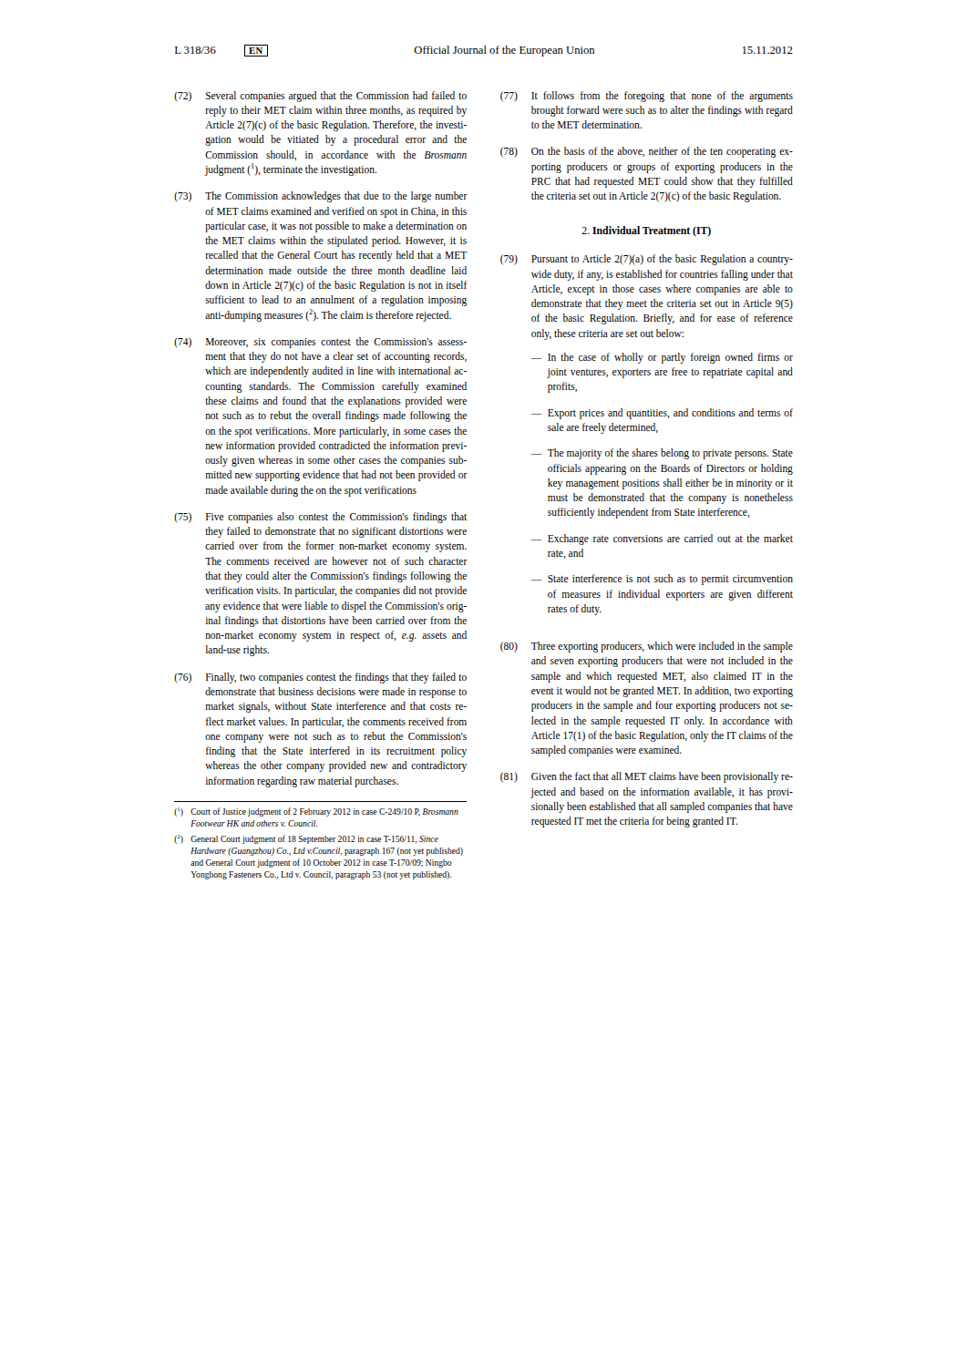L 318/36 EN
Official Journal of the European Union
15.11.2012
(72)
Several companies argued that the Commission had failed to reply to their MET claim within three months, as required by Article 2(7)(c) of the basic Regulation. Therefore, the investigation would be vitiated by a procedural error and the Commission should, in accordance with the Brosmann judgment (1), terminate the investigation.
(73)
The Commission acknowledges that due to the large number of MET claims examined and verified on spot in China, in this particular case, it was not possible to make a determination on the MET claims within the stipulated period. However, it is recalled that the General Court has recently held that a MET determination made outside the three month deadline laid down in Article 2(7)(c) of the basic Regulation is not in itself sufficient to lead to an annulment of a regulation imposing anti-dumping measures (2). The claim is therefore rejected.
(74)
Moreover, six companies contest the Commission's assessment that they do not have a clear set of accounting records, which are independently audited in line with international accounting standards. The Commission carefully examined these claims and found that the explanations provided were not such as to rebut the overall findings made following the on the spot verifications. More particularly, in some cases the new information provided contradicted the information previously given whereas in some other cases the companies submitted new supporting evidence that had not been provided or made available during the on the spot verifications
(75)
Five companies also contest the Commission's findings that they failed to demonstrate that no significant distortions were carried over from the former non-market economy system. The comments received are however not of such character that they could alter the Commission's findings following the verification visits. In particular, the companies did not provide any evidence that were liable to dispel the Commission's original findings that distortions have been carried over from the non-market economy system in respect of, e.g. assets and land-use rights.
(76)
Finally, two companies contest the findings that they failed to demonstrate that business decisions were made in response to market signals, without State interference and that costs reflect market values. In particular, the comments received from one company were not such as to rebut the Commission's finding that the State interfered in its recruitment policy whereas the other company provided new and contradictory information regarding raw material purchases.
(1)
Court of Justice judgment of 2 February 2012 in case C-249/10 P, Brosmann Footwear HK and others v. Council.
(2)
General Court judgment of 18 September 2012 in case T-156/11, Since Hardware (Guangzhou) Co., Ltd v.Council, paragraph 167 (not yet published) and General Court judgment of 10 October 2012 in case T-170/09; Ningbo Yonghong Fasteners Co., Ltd v. Council, paragraph 53 (not yet published).
(77)
It follows from the foregoing that none of the arguments brought forward were such as to alter the findings with regard to the MET determination.
(78)
On the basis of the above, neither of the ten cooperating exporting producers or groups of exporting producers in the PRC that had requested MET could show that they fulfilled the criteria set out in Article 2(7)(c) of the basic Regulation.
2. Individual Treatment (IT)
(79)
Pursuant to Article 2(7)(a) of the basic Regulation a country-wide duty, if any, is established for countries falling under that Article, except in those cases where companies are able to demonstrate that they meet the criteria set out in Article 9(5) of the basic Regulation. Briefly, and for ease of reference only, these criteria are set out below:
In the case of wholly or partly foreign owned firms or joint ventures, exporters are free to repatriate capital and profits,
Export prices and quantities, and conditions and terms of sale are freely determined,
The majority of the shares belong to private persons. State officials appearing on the Boards of Directors or holding key management positions shall either be in minority or it must be demonstrated that the company is nonetheless sufficiently independent from State interference,
Exchange rate conversions are carried out at the market rate, and
State interference is not such as to permit circumvention of measures if individual exporters are given different rates of duty.
(80)
Three exporting producers, which were included in the sample and seven exporting producers that were not included in the sample and which requested MET, also claimed IT in the event it would not be granted MET. In addition, two exporting producers in the sample and four exporting producers not selected in the sample requested IT only. In accordance with Article 17(1) of the basic Regulation, only the IT claims of the sampled companies were examined.
(81)
Given the fact that all MET claims have been provisionally rejected and based on the information available, it has provisionally been established that all sampled companies that have requested IT met the criteria for being granted IT.